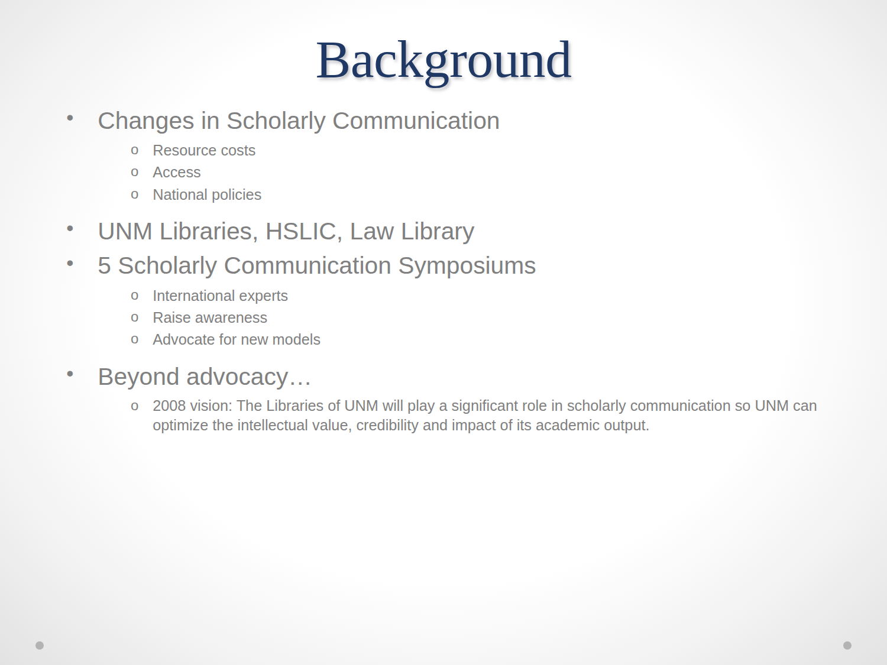Background
Changes in Scholarly Communication
Resource costs
Access
National policies
UNM Libraries, HSLIC, Law Library
5 Scholarly Communication Symposiums
International experts
Raise awareness
Advocate for new models
Beyond advocacy…
2008 vision: The Libraries of UNM will play a significant role in scholarly communication so UNM can optimize the intellectual value, credibility and impact of its academic output.